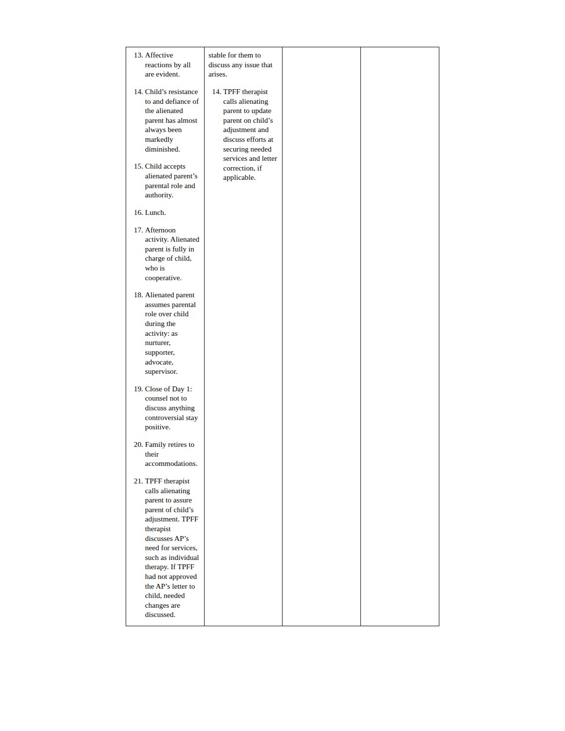| Affective reactions by all are evident. Child’s resistance to and defiance of the alienated parent has almost always been markedly diminished. Child accepts alienated parent’s parental role and authority. Lunch. Afternoon activity. Alienated parent is fully in charge of child, who is cooperative. Alienated parent assumes parental role over child during the activity: as nurturer, supporter, advocate, supervisor. Close of Day 1: counsel not to discuss anything controversial stay positive. Family retires to their accommodations. TPFF therapist calls alienating parent to assure parent of child’s adjustment. TPFF therapist discusses AP’s need for services, such as individual therapy. If TPFF had not approved the AP’s letter to child, needed changes are discussed. | stable for them to discuss any issue that arises. TPFF therapist calls alienating parent to update parent on child’s adjustment and discuss efforts at securing needed services and letter correction, if applicable. | | |